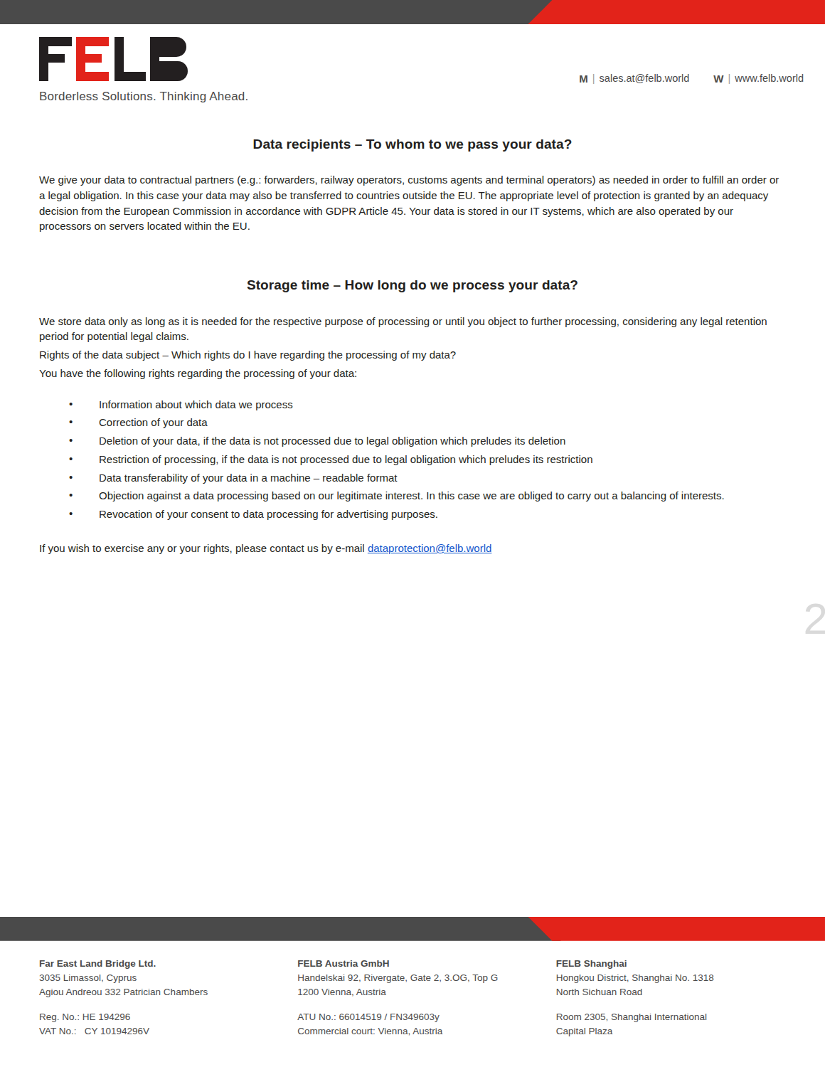Borderless Solutions. Thinking Ahead.
M | sales.at@felb.world
W | www.felb.world
2
Data recipients – To whom to we pass your data?
We give your data to contractual partners (e.g.: forwarders, railway operators, customs agents and terminal operators) as needed in order to fulfill an order or a legal obligation. In this case your data may also be transferred to countries outside the EU. The appropriate level of protection is granted by an adequacy decision from the European Commission in accordance with GDPR Article 45. Your data is stored in our IT systems, which are also operated by our processors on servers located within the EU.
Storage time – How long do we process your data?
We store data only as long as it is needed for the respective purpose of processing or until you object to further processing, considering any legal retention period for potential legal claims.
Rights of the data subject – Which rights do I have regarding the processing of my data?
You have the following rights regarding the processing of your data:
Information about which data we process
Correction of your data
Deletion of your data, if the data is not processed due to legal obligation which preludes its deletion
Restriction of processing, if the data is not processed due to legal obligation which preludes its restriction
Data transferability of your data in a machine – readable format
Objection against a data processing based on our legitimate interest. In this case we are obliged to carry out a balancing of interests.
Revocation of your consent to data processing for advertising purposes.
If you wish to exercise any or your rights, please contact us by e-mail dataprotection@felb.world
Far East Land Bridge Ltd. 3035 Limassol, Cyprus
Agiou Andreou 332 Patrician Chambers
Reg. No.: HE 194296
VAT No.: CY 10194296V
FELB Austria GmbH Handelskai 92, Rivergate, Gate 2, 3.OG, Top G
1200 Vienna, Austria
ATU No.: 66014519 / FN349603y
Commercial court: Vienna, Austria
FELB Shanghai Hongkou District, Shanghai No. 1318
North Sichuan Road
Room 2305, Shanghai International
Capital Plaza